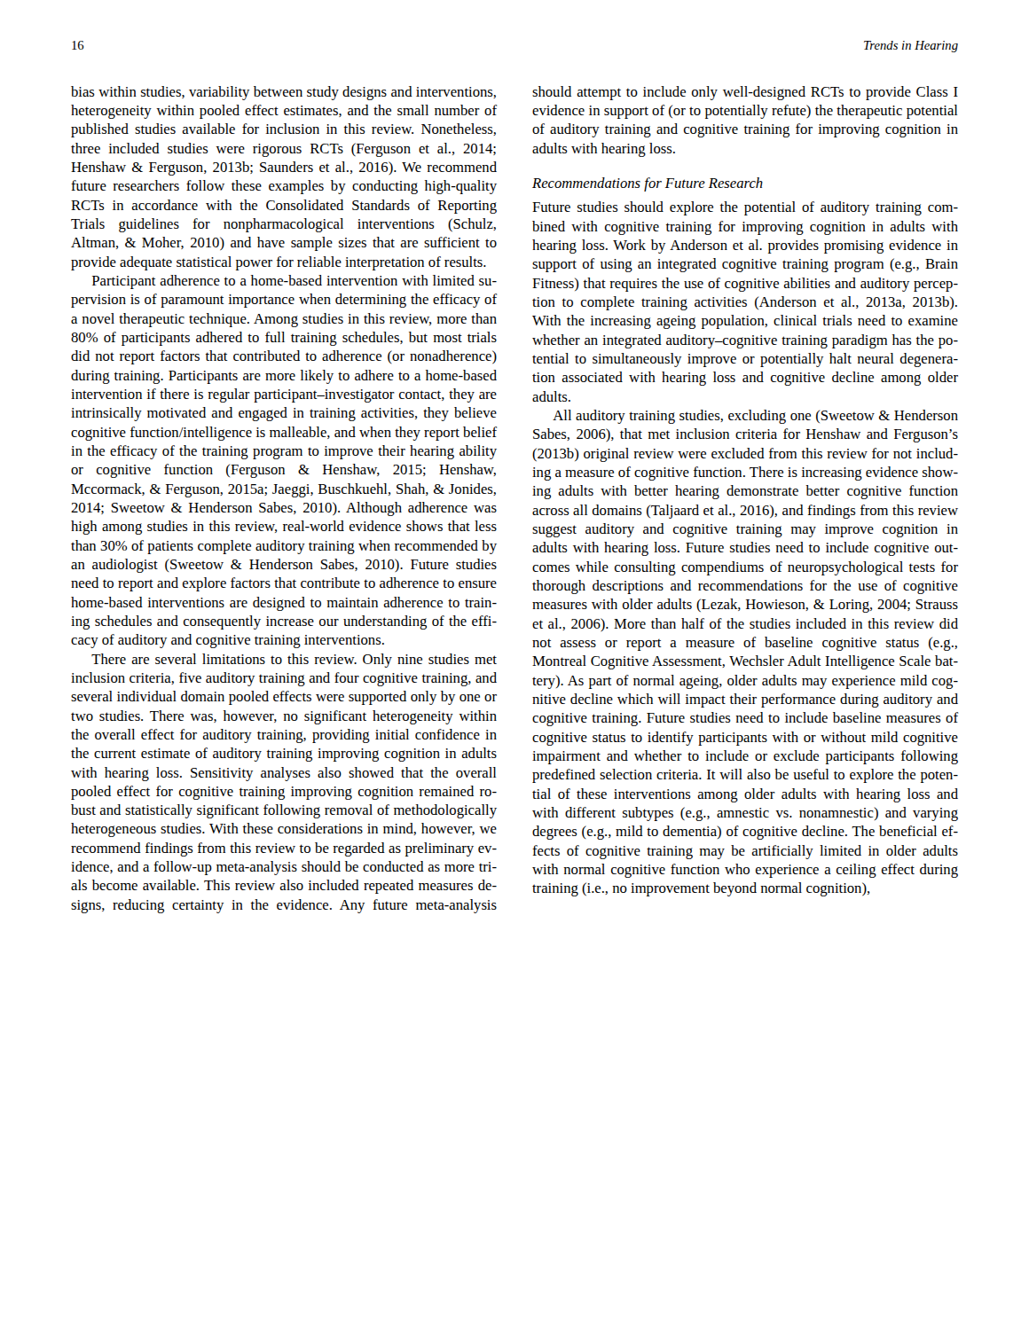16 Trends in Hearing
bias within studies, variability between study designs and interventions, heterogeneity within pooled effect estimates, and the small number of published studies available for inclusion in this review. Nonetheless, three included studies were rigorous RCTs (Ferguson et al., 2014; Henshaw & Ferguson, 2013b; Saunders et al., 2016). We recommend future researchers follow these examples by conducting high-quality RCTs in accordance with the Consolidated Standards of Reporting Trials guidelines for nonpharmacological interventions (Schulz, Altman, & Moher, 2010) and have sample sizes that are sufficient to provide adequate statistical power for reliable interpretation of results.
Participant adherence to a home-based intervention with limited supervision is of paramount importance when determining the efficacy of a novel therapeutic technique. Among studies in this review, more than 80% of participants adhered to full training schedules, but most trials did not report factors that contributed to adherence (or nonadherence) during training. Participants are more likely to adhere to a home-based intervention if there is regular participant–investigator contact, they are intrinsically motivated and engaged in training activities, they believe cognitive function/intelligence is malleable, and when they report belief in the efficacy of the training program to improve their hearing ability or cognitive function (Ferguson & Henshaw, 2015; Henshaw, Mccormack, & Ferguson, 2015a; Jaeggi, Buschkuehl, Shah, & Jonides, 2014; Sweetow & Henderson Sabes, 2010). Although adherence was high among studies in this review, real-world evidence shows that less than 30% of patients complete auditory training when recommended by an audiologist (Sweetow & Henderson Sabes, 2010). Future studies need to report and explore factors that contribute to adherence to ensure home-based interventions are designed to maintain adherence to training schedules and consequently increase our understanding of the efficacy of auditory and cognitive training interventions.
There are several limitations to this review. Only nine studies met inclusion criteria, five auditory training and four cognitive training, and several individual domain pooled effects were supported only by one or two studies. There was, however, no significant heterogeneity within the overall effect for auditory training, providing initial confidence in the current estimate of auditory training improving cognition in adults with hearing loss. Sensitivity analyses also showed that the overall pooled effect for cognitive training improving cognition remained robust and statistically significant following removal of methodologically heterogeneous studies. With these considerations in mind, however, we recommend findings from this review to be regarded as preliminary evidence, and a follow-up meta-analysis should be conducted as more trials become available. This review also included repeated measures designs, reducing certainty in the evidence. Any future meta-analysis should attempt to include only well-designed RCTs to provide Class I evidence in support of (or to potentially refute) the therapeutic potential of auditory training and cognitive training for improving cognition in adults with hearing loss.
Recommendations for Future Research
Future studies should explore the potential of auditory training combined with cognitive training for improving cognition in adults with hearing loss. Work by Anderson et al. provides promising evidence in support of using an integrated cognitive training program (e.g., Brain Fitness) that requires the use of cognitive abilities and auditory perception to complete training activities (Anderson et al., 2013a, 2013b). With the increasing ageing population, clinical trials need to examine whether an integrated auditory–cognitive training paradigm has the potential to simultaneously improve or potentially halt neural degeneration associated with hearing loss and cognitive decline among older adults.
All auditory training studies, excluding one (Sweetow & Henderson Sabes, 2006), that met inclusion criteria for Henshaw and Ferguson’s (2013b) original review were excluded from this review for not including a measure of cognitive function. There is increasing evidence showing adults with better hearing demonstrate better cognitive function across all domains (Taljaard et al., 2016), and findings from this review suggest auditory and cognitive training may improve cognition in adults with hearing loss. Future studies need to include cognitive outcomes while consulting compendiums of neuropsychological tests for thorough descriptions and recommendations for the use of cognitive measures with older adults (Lezak, Howieson, & Loring, 2004; Strauss et al., 2006). More than half of the studies included in this review did not assess or report a measure of baseline cognitive status (e.g., Montreal Cognitive Assessment, Wechsler Adult Intelligence Scale battery). As part of normal ageing, older adults may experience mild cognitive decline which will impact their performance during auditory and cognitive training. Future studies need to include baseline measures of cognitive status to identify participants with or without mild cognitive impairment and whether to include or exclude participants following predefined selection criteria. It will also be useful to explore the potential of these interventions among older adults with hearing loss and with different subtypes (e.g., amnestic vs. nonamnestic) and varying degrees (e.g., mild to dementia) of cognitive decline. The beneficial effects of cognitive training may be artificially limited in older adults with normal cognitive function who experience a ceiling effect during training (i.e., no improvement beyond normal cognition),